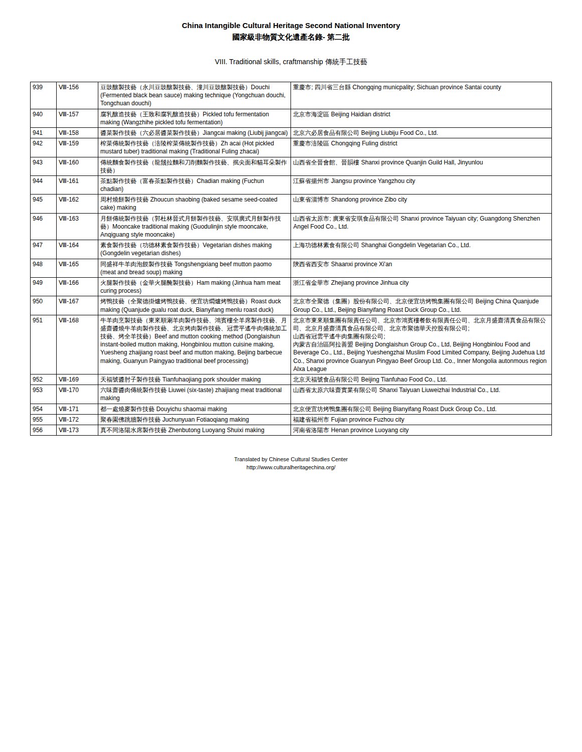China Intangible Cultural Heritage Second National Inventory
國家級非物質文化遺產名錄- 第二批
VIII. Traditional skills, craftmanship 傳統手工技藝
| 939 | Ⅷ-156 | 豆豉釀製技藝（永川豆豉釀製技藝、潼川豆豉釀製技藝）Douchi (Fermented black bean sauce) making technique (Yongchuan douchi, Tongchuan douchi) | 重慶市; 四川省三台縣 Chongqing municpality; Sichuan province Santai county |
| 940 | Ⅷ-157 | 腐乳釀造技藝（王致和腐乳釀造技藝）Pickled tofu fermentation making (Wangzhihe pickled tofu fermentation) | 北京市海淀區 Beijing Haidian district |
| 941 | Ⅷ-158 | 醬菜製作技藝（六必居醬菜製作技藝）Jiangcai making (Liubij jiangcai) | 北京六必居食品有限公司 Beijing Liubiju Food Co., Ltd. |
| 942 | Ⅷ-159 | 榨菜傳統製作技藝（涪陵榨菜傳統製作技藝）Zh acai (Hot pickled mustard tuber) traditional making (Traditional Fuling zhacai) | 重慶市涪陵區 Chongqing Fuling district |
| 943 | Ⅷ-160 | 傳統麵食製作技藝（龍鬚拉麵和刀削麵製作技藝、抿尖面和貓耳朵製作技藝） | 山西省全晉會館、晉韻樓 Shanxi province Quanjin Guild Hall, Jinyunlou |
| 944 | Ⅷ-161 | 茶點製作技藝（富春茶點製作技藝）Chadian making (Fuchun chadian) | 江蘇省揚州市 Jiangsu province Yangzhou city |
| 945 | Ⅷ-162 | 周村燒餅製作技藝 Zhoucun shaobing (baked sesame seed-coated cake) making | 山東省淄博市 Shandong province Zibo city |
| 946 | Ⅷ-163 | 月餅傳統製作技藝（郭杜林晉式月餅製作技藝、安琪廣式月餅製作技藝）Mooncake traditional making (Guodulinjin style mooncake, Anqiguang style mooncake) | 山西省太原市; 廣東省安琪食品有限公司 Shanxi province Taiyuan city; Guangdong Shenzhen Angel Food Co., Ltd. |
| 947 | Ⅷ-164 | 素食製作技藝（功德林素食製作技藝）Vegetarian dishes making (Gongdelin vegetarian dishes) | 上海功德林素食有限公司 Shanghai Gongdelin Vegetarian Co., Ltd. |
| 948 | Ⅷ-165 | 同盛祥牛羊肉泡饃製作技藝 Tongshengxiang beef mutton paomo (meat and bread soup) making | 陝西省西安市 Shaanxi province Xi'an |
| 949 | Ⅷ-166 | 火腿製作技藝（金華火腿醃製技藝）Ham making (Jinhua ham meat curing process) | 浙江省金華市 Zhejiang province Jinhua city |
| 950 | Ⅷ-167 | 烤鴨技藝（全聚德掛爐烤鴨技藝、便宜坊燜爐烤鴨技藝）Roast duck making (Quanjude gualu roat duck, Bianyifang menlu roast duck) | 北京市全聚德（集團）股份有限公司、北京便宜坊烤鴨集團有限公司 Beijing China Quanjude Group Co., Ltd., Beijing Bianyifang Roast Duck Group Co., Ltd. |
| 951 | Ⅷ-168 | 牛羊肉烹製技藝（東來順涮羊肉製作技藝、鴻賓樓全羊席製作技藝、月盛齋醬燒牛羊肉製作技藝、北京烤肉製作技藝、冠雲平遙牛肉傳統加工技藝、烤全羊技藝）Beef and mutton cooking method (Donglaishun instant-boiled mutton making, Hongbinlou mutton cuisine making, Yuesheng zhaijiang roast beef and mutton making, Beijing barbecue making, Guanyun Paingyao traditional beef processing) | 北京市東來順集團有限責任公司、北京市鴻賓樓餐飲有限責任公司、北京月盛齋清真食品有限公司、北京月盛齋清真食品有限公司、北京市聚德華天控股有限公司; 山西省冠雲平遙牛肉集團有限公司; 內蒙古自治區阿拉善盟 Beijing Donglaishun Group Co., Ltd, Beijing Hongbinlou Food and Beverage Co., Ltd., Beijing Yueshengzhai Muslim Food Limited Company, Beijing Judehua Ltd Co., Shanxi province Guanyun Pingyao Beef Group Ltd. Co., Inner Mongolia autonmous region Alxa League |
| 952 | Ⅷ-169 | 天福號醬肘子製作技藝 Tianfuhaojiang pork shoulder making | 北京天福號食品有限公司 Beijing Tianfuhao Food Co., Ltd. |
| 953 | Ⅷ-170 | 六味齋醬肉傳統製作技藝 Liuwei (six-taste) zhaijiang meat traditional making | 山西省太原六味齋實業有限公司 Shanxi Taiyuan Liuweizhai Industrial Co., Ltd. |
| 954 | Ⅷ-171 | 都一處燒麥製作技藝 Douyichu shaomai making | 北京便宜坊烤鴨集團有限公司 Beijing Bianyifang Roast Duck Group Co., Ltd. |
| 955 | Ⅷ-172 | 聚春園佛跳牆製作技藝 Juchunyuan Fotiaoqiang making | 福建省福州市 Fujian province Fuzhou city |
| 956 | Ⅷ-173 | 真不同洛陽水席製作技藝 Zhenbutong Luoyang Shuixi making | 河南省洛陽市 Henan province Luoyang city |
Translated by Chinese Cultural Studies Center
http://www.culturalheritagechina.org/